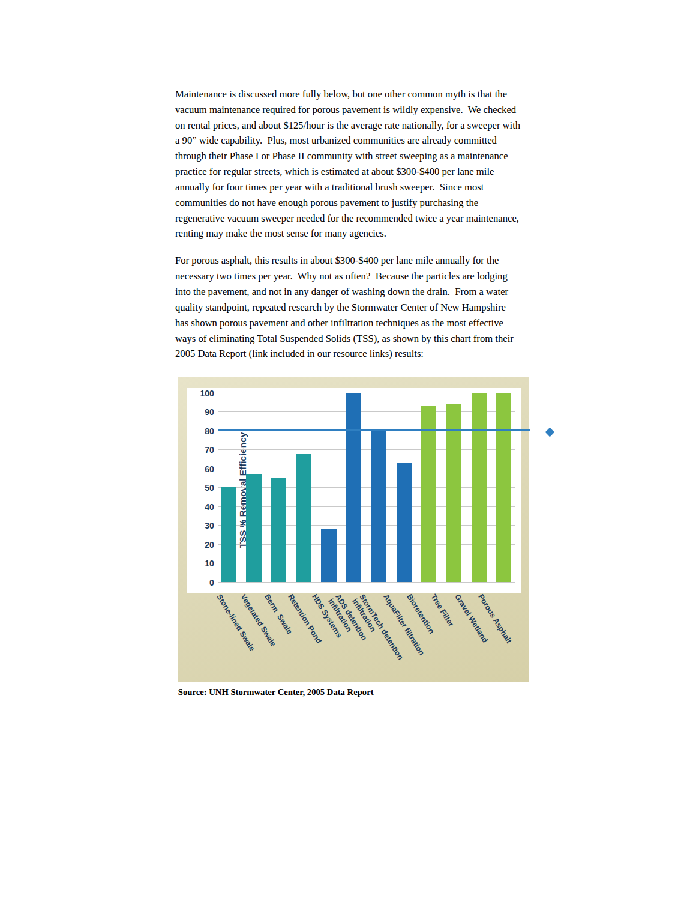Maintenance is discussed more fully below, but one other common myth is that the vacuum maintenance required for porous pavement is wildly expensive. We checked on rental prices, and about $125/hour is the average rate nationally, for a sweeper with a 90” wide capability. Plus, most urbanized communities are already committed through their Phase I or Phase II community with street sweeping as a maintenance practice for regular streets, which is estimated at about $300-$400 per lane mile annually for four times per year with a traditional brush sweeper. Since most communities do not have enough porous pavement to justify purchasing the regenerative vacuum sweeper needed for the recommended twice a year maintenance, renting may make the most sense for many agencies.
For porous asphalt, this results in about $300-$400 per lane mile annually for the necessary two times per year. Why not as often? Because the particles are lodging into the pavement, and not in any danger of washing down the drain. From a water quality standpoint, repeated research by the Stormwater Center of New Hampshire has shown porous pavement and other infiltration techniques as the most effective ways of eliminating Total Suspended Solids (TSS), as shown by this chart from their 2005 Data Report (link included in our resource links) results:
TSS % Removal Efficiency
100
90
80
70
60
50
40
30
20
10
0
Stone-lined Swale
Vegetated Swale
Berm Swale
Retention Pond
HDS Systems
ADS detention
infiltration
StormTech detention
infiltration
AquaFilter filtration
Bioretention
Tree Filter
Gravel Wetland
Porous Asphalt
Source: UNH Stormwater Center, 2005 Data Report